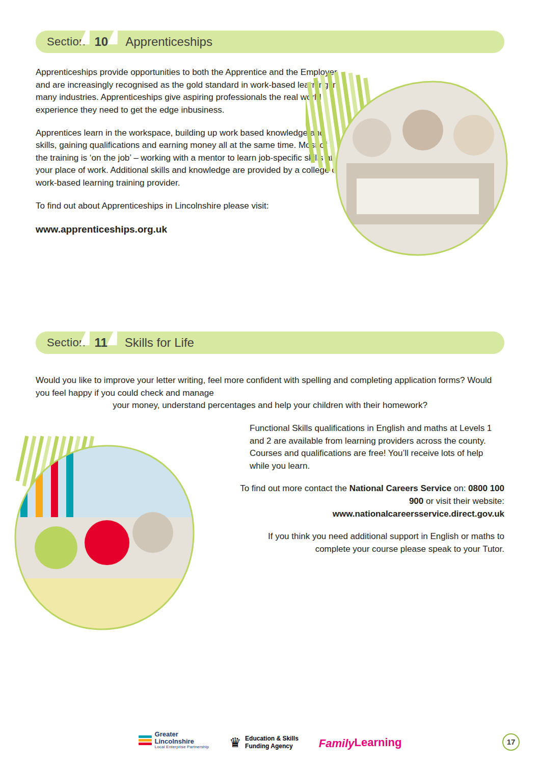Section 10 Apprenticeships
Apprenticeships provide opportunities to both the Apprentice and the Employer and are increasingly recognised as the gold standard in work-based learning in many industries. Apprenticeships give aspiring professionals the real world experience they need to get the edge inbusiness.
Apprentices learn in the workspace, building up work based knowledge and skills, gaining qualifications and earning money all at the same time. Most of the training is ‘on the job’ – working with a mentor to learn job-specific skills at your place of work. Additional skills and knowledge are provided by a college or work-based learning training provider.
To find out about Apprenticeships in Lincolnshire please visit:
www.apprenticeships.org.uk
Section 11 Skills for Life
Would you like to improve your letter writing, feel more confident with spelling and completing application forms? Would you feel happy if you could check and manage your money, understand percentages and help your children with their homework?
Functional Skills qualifications in English and maths at Levels 1 and 2 are available from learning providers across the county. Courses and qualifications are free! You’ll receive lots of help while you learn.
To find out more contact the National Careers Service on: 0800 100 900 or visit their website: www.nationalcareersservice.direct.gov.uk
If you think you need additional support in English or maths to complete your course please speak to your Tutor.
Greater
Lincolnshire Local Enterprise Partnership
♛
Education & Skills
Funding Agency
Family Learning
17